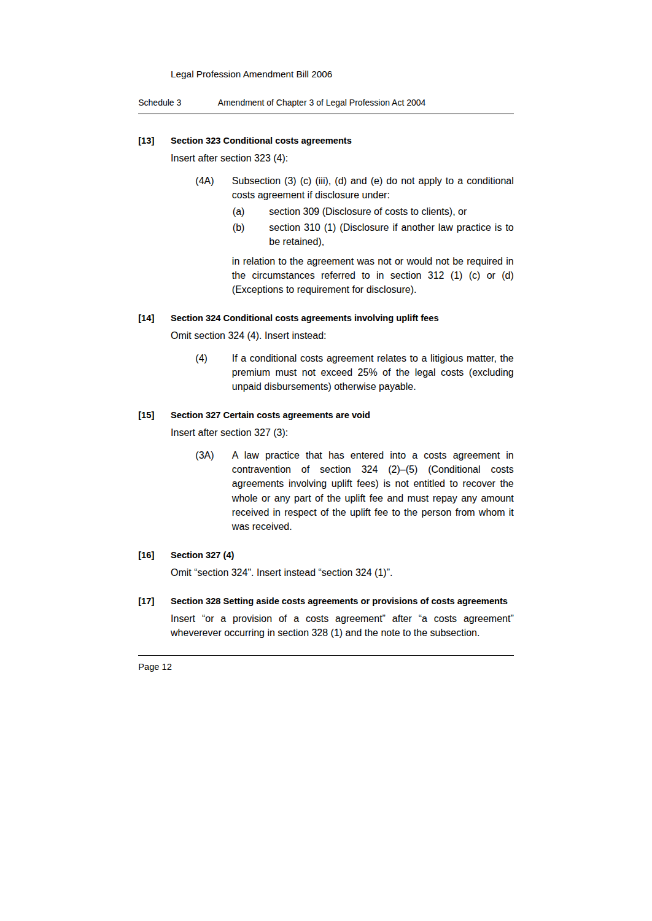Legal Profession Amendment Bill 2006
Schedule 3
Amendment of Chapter 3 of Legal Profession Act 2004
[13]
Section 323 Conditional costs agreements
Insert after section 323 (4):
(4A)
Subsection (3) (c) (iii), (d) and (e) do not apply to a conditional costs agreement if disclosure under:
(a)
section 309 (Disclosure of costs to clients), or
(b)
section 310 (1) (Disclosure if another law practice is to be retained),
in relation to the agreement was not or would not be required in the circumstances referred to in section 312 (1) (c) or (d) (Exceptions to requirement for disclosure).
[14]
Section 324 Conditional costs agreements involving uplift fees
Omit section 324 (4). Insert instead:
(4)
If a conditional costs agreement relates to a litigious matter, the premium must not exceed 25% of the legal costs (excluding unpaid disbursements) otherwise payable.
[15]
Section 327 Certain costs agreements are void
Insert after section 327 (3):
(3A)
A law practice that has entered into a costs agreement in contravention of section 324 (2)–(5) (Conditional costs agreements involving uplift fees) is not entitled to recover the whole or any part of the uplift fee and must repay any amount received in respect of the uplift fee to the person from whom it was received.
[16]
Section 327 (4)
Omit “section 324". Insert instead “section 324 (1)”.
[17]
Section 328 Setting aside costs agreements or provisions of costs agreements
Insert “or a provision of a costs agreement” after “a costs agreement” wheverever occurring in section 328 (1) and the note to the subsection.
Page 12